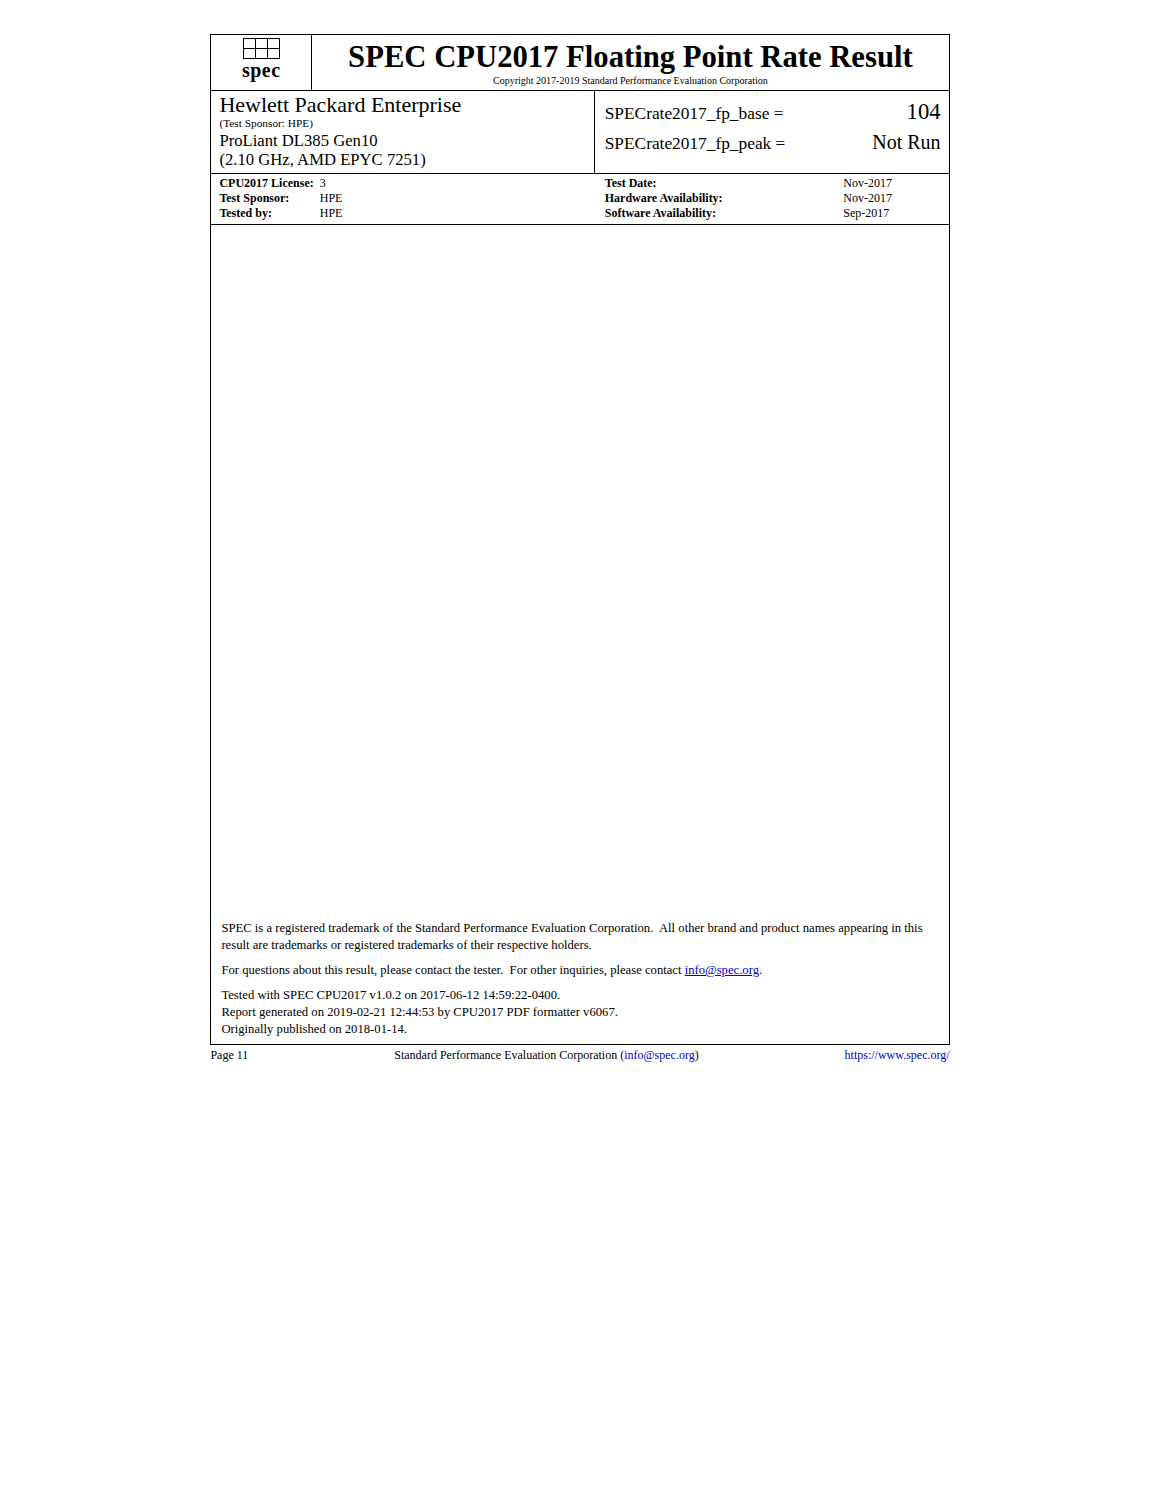spec
SPEC CPU2017 Floating Point Rate Result
Copyright 2017-2019 Standard Performance Evaluation Corporation
Hewlett Packard Enterprise
(Test Sponsor: HPE)
ProLiant DL385 Gen10
(2.10 GHz, AMD EPYC 7251)
SPECrate2017_fp_base = 104
SPECrate2017_fp_peak = Not Run
| CPU2017 License: | 3 |
| Test Sponsor: | HPE |
| Tested by: | HPE |
| Test Date: | Nov-2017 |
| Hardware Availability: | Nov-2017 |
| Software Availability: | Sep-2017 |
SPEC is a registered trademark of the Standard Performance Evaluation Corporation. All other brand and product names appearing in this result are trademarks or registered trademarks of their respective holders.
For questions about this result, please contact the tester. For other inquiries, please contact info@spec.org.
Tested with SPEC CPU2017 v1.0.2 on 2017-06-12 14:59:22-0400.
Report generated on 2019-02-21 12:44:53 by CPU2017 PDF formatter v6067.
Originally published on 2018-01-14.
Page 11
Standard Performance Evaluation Corporation (info@spec.org)
https://www.spec.org/